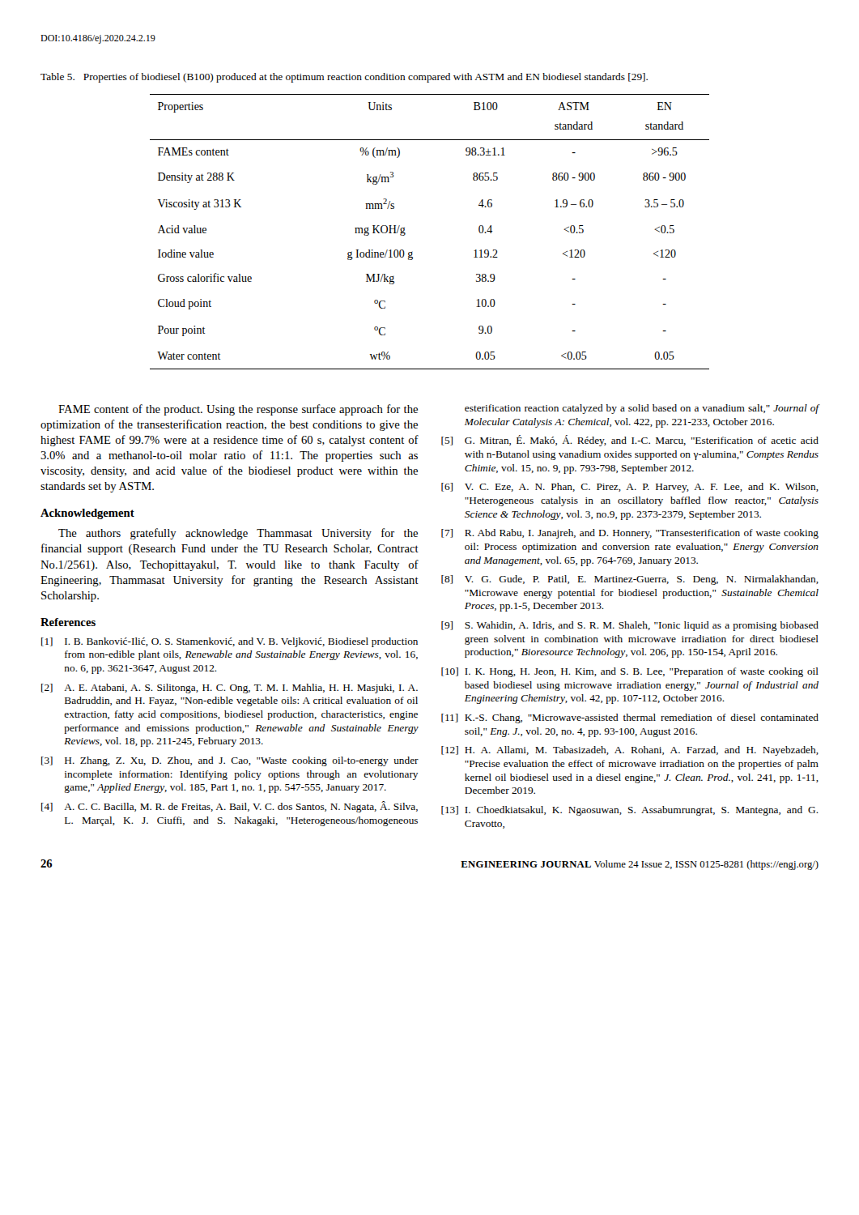DOI:10.4186/ej.2020.24.2.19
Table 5. Properties of biodiesel (B100) produced at the optimum reaction condition compared with ASTM and EN biodiesel standards [29].
| Properties | Units | B100 | ASTM | EN |
| --- | --- | --- | --- | --- |
| | | | standard | standard |
| FAMEs content | % (m/m) | 98.3±1.1 | - | >96.5 |
| Density at 288 K | kg/m 3 | 865.5 | 860 - 900 | 860 - 900 |
| Viscosity at 313 K | mm 2 /s | 4.6 | 1.9 – 6.0 | 3.5 – 5.0 |
| Acid value | mg KOH/g | 0.4 | <0.5 | <0.5 |
| Iodine value | g Iodine/100 g | 119.2 | <120 | <120 |
| Gross calorific value | MJ/kg | 38.9 | - | - |
| Cloud point | o C | 10.0 | - | - |
| Pour point | o C | 9.0 | - | - |
| Water content | wt% | 0.05 | <0.05 | 0.05 |
FAME content of the product. Using the response surface approach for the optimization of the transesterification reaction, the best conditions to give the highest FAME of 99.7% were at a residence time of 60 s, catalyst content of 3.0% and a methanol-to-oil molar ratio of 11:1. The properties such as viscosity, density, and acid value of the biodiesel product were within the standards set by ASTM.
Acknowledgement
The authors gratefully acknowledge Thammasat University for the financial support (Research Fund under the TU Research Scholar, Contract No.1/2561). Also, Techopittayakul, T. would like to thank Faculty of Engineering, Thammasat University for granting the Research Assistant Scholarship.
References
[1] I. B. Banković-Ilić, O. S. Stamenković, and V. B. Veljković, Biodiesel production from non-edible plant oils, Renewable and Sustainable Energy Reviews, vol. 16, no. 6, pp. 3621-3647, August 2012.
[2] A. E. Atabani, A. S. Silitonga, H. C. Ong, T. M. I. Mahlia, H. H. Masjuki, I. A. Badruddin, and H. Fayaz, "Non-edible vegetable oils: A critical evaluation of oil extraction, fatty acid compositions, biodiesel production, characteristics, engine performance and emissions production," Renewable and Sustainable Energy Reviews, vol. 18, pp. 211-245, February 2013.
[3] H. Zhang, Z. Xu, D. Zhou, and J. Cao, "Waste cooking oil-to-energy under incomplete information: Identifying policy options through an evolutionary game," Applied Energy, vol. 185, Part 1, no. 1, pp. 547-555, January 2017.
[4] A. C. C. Bacilla, M. R. de Freitas, A. Bail, V. C. dos Santos, N. Nagata, Â. Silva, L. Marçal, K. J. Ciuffi, and S. Nakagaki, "Heterogeneous/homogeneous esterification reaction catalyzed by a solid based on a vanadium salt," Journal of Molecular Catalysis A: Chemical, vol. 422, pp. 221-233, October 2016.
[5] G. Mitran, É. Makó, Á. Rédey, and I.-C. Marcu, "Esterification of acetic acid with n-Butanol using vanadium oxides supported on γ-alumina," Comptes Rendus Chimie, vol. 15, no. 9, pp. 793-798, September 2012.
[6] V. C. Eze, A. N. Phan, C. Pirez, A. P. Harvey, A. F. Lee, and K. Wilson, "Heterogeneous catalysis in an oscillatory baffled flow reactor," Catalysis Science & Technology, vol. 3, no.9, pp. 2373-2379, September 2013.
[7] R. Abd Rabu, I. Janajreh, and D. Honnery, "Transesterification of waste cooking oil: Process optimization and conversion rate evaluation," Energy Conversion and Management, vol. 65, pp. 764-769, January 2013.
[8] V. G. Gude, P. Patil, E. Martinez-Guerra, S. Deng, N. Nirmalakhandan, "Microwave energy potential for biodiesel production," Sustainable Chemical Proces, pp.1-5, December 2013.
[9] S. Wahidin, A. Idris, and S. R. M. Shaleh, "Ionic liquid as a promising biobased green solvent in combination with microwave irradiation for direct biodiesel production," Bioresource Technology, vol. 206, pp. 150-154, April 2016.
[10] I. K. Hong, H. Jeon, H. Kim, and S. B. Lee, "Preparation of waste cooking oil based biodiesel using microwave irradiation energy," Journal of Industrial and Engineering Chemistry, vol. 42, pp. 107-112, October 2016.
[11] K.-S. Chang, "Microwave-assisted thermal remediation of diesel contaminated soil," Eng. J., vol. 20, no. 4, pp. 93-100, August 2016.
[12] H. A. Allami, M. Tabasizadeh, A. Rohani, A. Farzad, and H. Nayebzadeh, "Precise evaluation the effect of microwave irradiation on the properties of palm kernel oil biodiesel used in a diesel engine," J. Clean. Prod., vol. 241, pp. 1-11, December 2019.
[13] I. Choedkiatsakul, K. Ngaosuwan, S. Assabumrungrat, S. Mantegna, and G. Cravotto,
26 ENGINEERING JOURNAL Volume 24 Issue 2, ISSN 0125-8281 (https://engj.org/)